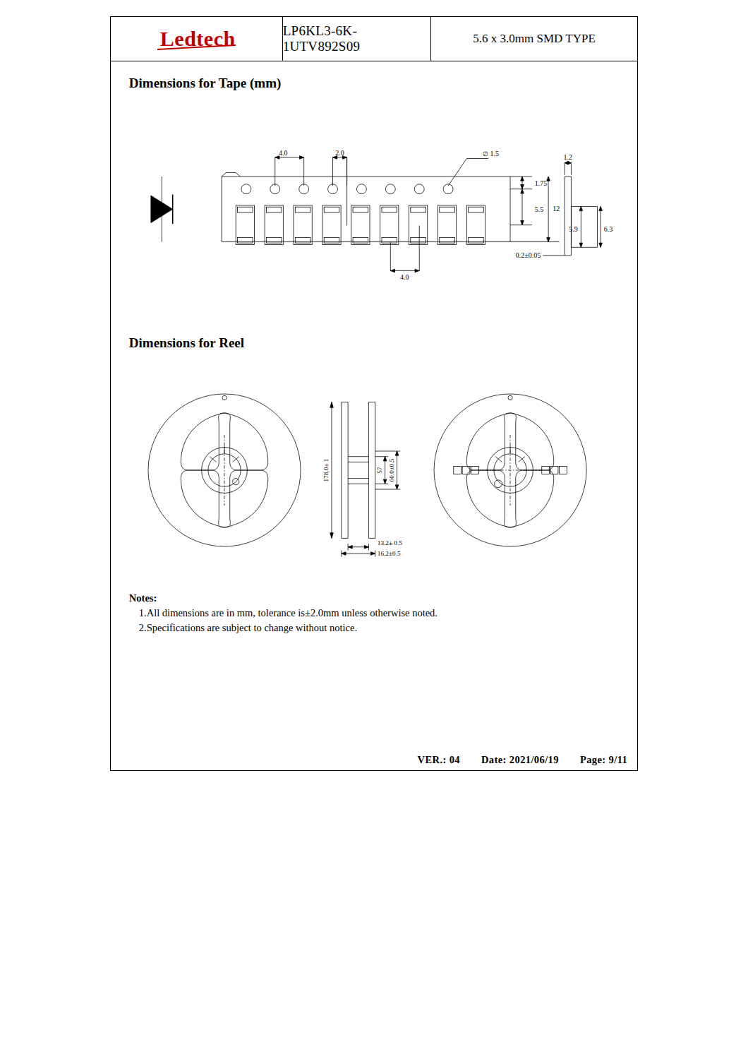Ledtech
LP6KL3-6K-1UTV892S09
5.6 x 3.0mm SMD TYPE
Dimensions for Tape (mm)
4.0 2.0 1.5 ∅ 1.75 5.5 12 4.0 1.2 5.9 6.3 0.2±0.05
Dimensions for Reel
178.0± 1 57 60.0±0.5 13.2± 0.5 16.2±0.5
Notes:
1.All dimensions are in mm, tolerance is±2.0mm unless otherwise noted.
2.Specifications are subject to change without notice.
VER.: 04 Date: 2021/06/19 Page: 9/11